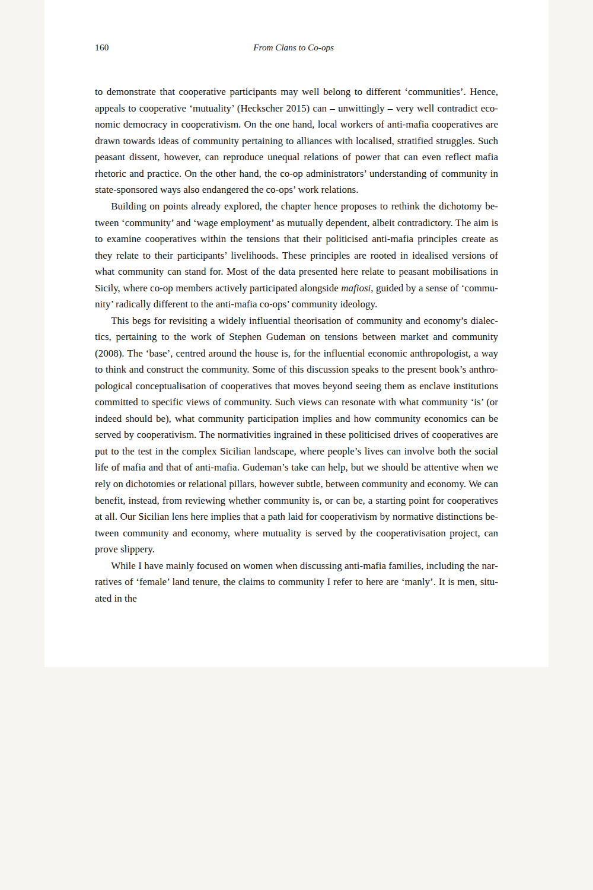160 From Clans to Co-ops
to demonstrate that cooperative participants may well belong to different ‘communities’. Hence, appeals to cooperative ‘mutuality’ (Heckscher 2015) can – unwittingly – very well contradict economic democracy in cooperativism. On the one hand, local workers of anti-mafia cooperatives are drawn towards ideas of community pertaining to alliances with localised, stratified struggles. Such peasant dissent, however, can reproduce unequal relations of power that can even reflect mafia rhetoric and practice. On the other hand, the co-op administrators’ understanding of community in state-sponsored ways also endangered the co-ops’ work relations.
Building on points already explored, the chapter hence proposes to rethink the dichotomy between ‘community’ and ‘wage employment’ as mutually dependent, albeit contradictory. The aim is to examine cooperatives within the tensions that their politicised anti-mafia principles create as they relate to their participants’ livelihoods. These principles are rooted in idealised versions of what community can stand for. Most of the data presented here relate to peasant mobilisations in Sicily, where co-op members actively participated alongside mafiosi, guided by a sense of ‘community’ radically different to the anti-mafia co-ops’ community ideology.
This begs for revisiting a widely influential theorisation of community and economy’s dialectics, pertaining to the work of Stephen Gudeman on tensions between market and community (2008). The ‘base’, centred around the house is, for the influential economic anthropologist, a way to think and construct the community. Some of this discussion speaks to the present book’s anthropological conceptualisation of cooperatives that moves beyond seeing them as enclave institutions committed to specific views of community. Such views can resonate with what community ‘is’ (or indeed should be), what community participation implies and how community economics can be served by cooperativism. The normativities ingrained in these politicised drives of cooperatives are put to the test in the complex Sicilian landscape, where people’s lives can involve both the social life of mafia and that of anti-mafia. Gudeman’s take can help, but we should be attentive when we rely on dichotomies or relational pillars, however subtle, between community and economy. We can benefit, instead, from reviewing whether community is, or can be, a starting point for cooperatives at all. Our Sicilian lens here implies that a path laid for cooperativism by normative distinctions between community and economy, where mutuality is served by the cooperativisation project, can prove slippery.
While I have mainly focused on women when discussing anti-mafia families, including the narratives of ‘female’ land tenure, the claims to community I refer to here are ‘manly’. It is men, situated in the